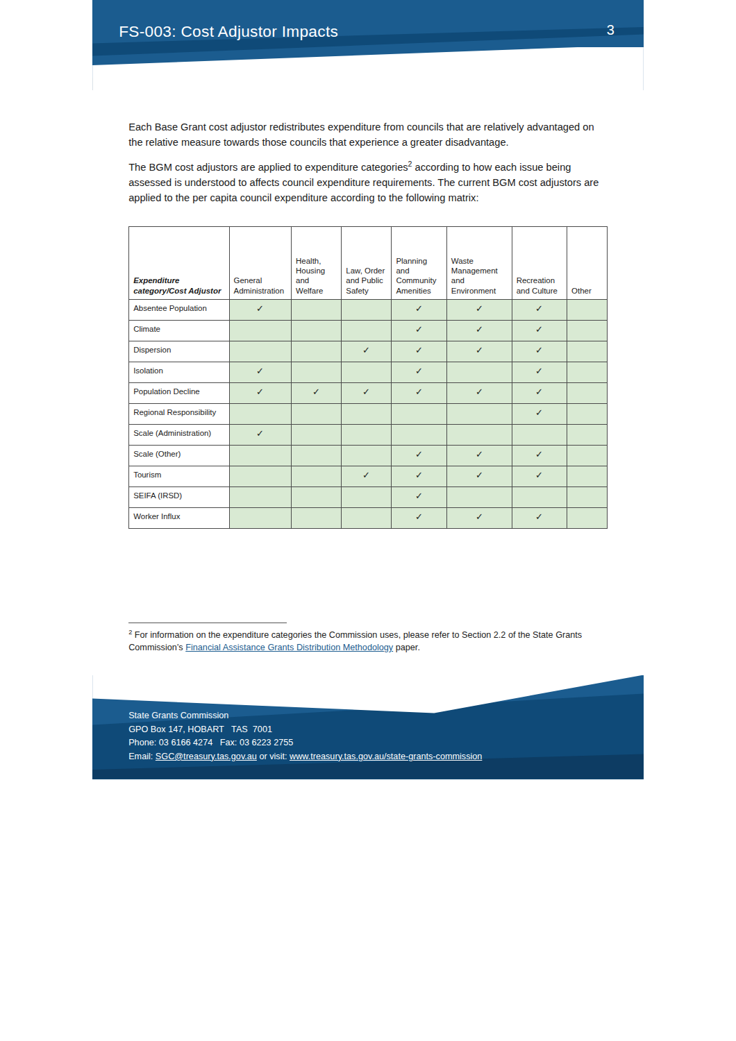FS-003: Cost Adjustor Impacts
3
Each Base Grant cost adjustor redistributes expenditure from councils that are relatively advantaged on the relative measure towards those councils that experience a greater disadvantage.
The BGM cost adjustors are applied to expenditure categories2 according to how each issue being assessed is understood to affects council expenditure requirements. The current BGM cost adjustors are applied to the per capita council expenditure according to the following matrix:
| Expenditure category/Cost Adjustor | General Administration | Health, Housing and Welfare | Law, Order and Public Safety | Planning and Community Amenities | Waste Management and Environment | Recreation and Culture | Other |
| --- | --- | --- | --- | --- | --- | --- | --- |
| Absentee Population | ✓ | | | ✓ | ✓ | ✓ | |
| Climate | | | | ✓ | ✓ | ✓ | |
| Dispersion | | | ✓ | ✓ | ✓ | ✓ | |
| Isolation | ✓ | | | ✓ | | ✓ | |
| Population Decline | ✓ | ✓ | ✓ | ✓ | ✓ | ✓ | |
| Regional Responsibility | | | | | | ✓ | |
| Scale (Administration) | ✓ | | | | | | |
| Scale (Other) | | | | ✓ | ✓ | ✓ | |
| Tourism | | | ✓ | ✓ | ✓ | ✓ | |
| SEIFA (IRSD) | | | | ✓ | | | |
| Worker Influx | | | | ✓ | ✓ | ✓ | |
2 For information on the expenditure categories the Commission uses, please refer to Section 2.2 of the State Grants Commission’s Financial Assistance Grants Distribution Methodology paper.
State Grants Commission
GPO Box 147, HOBART TAS 7001
Phone: 03 6166 4274 Fax: 03 6223 2755
Email: SGC@treasury.tas.gov.au or visit: www.treasury.tas.gov.au/state-grants-commission